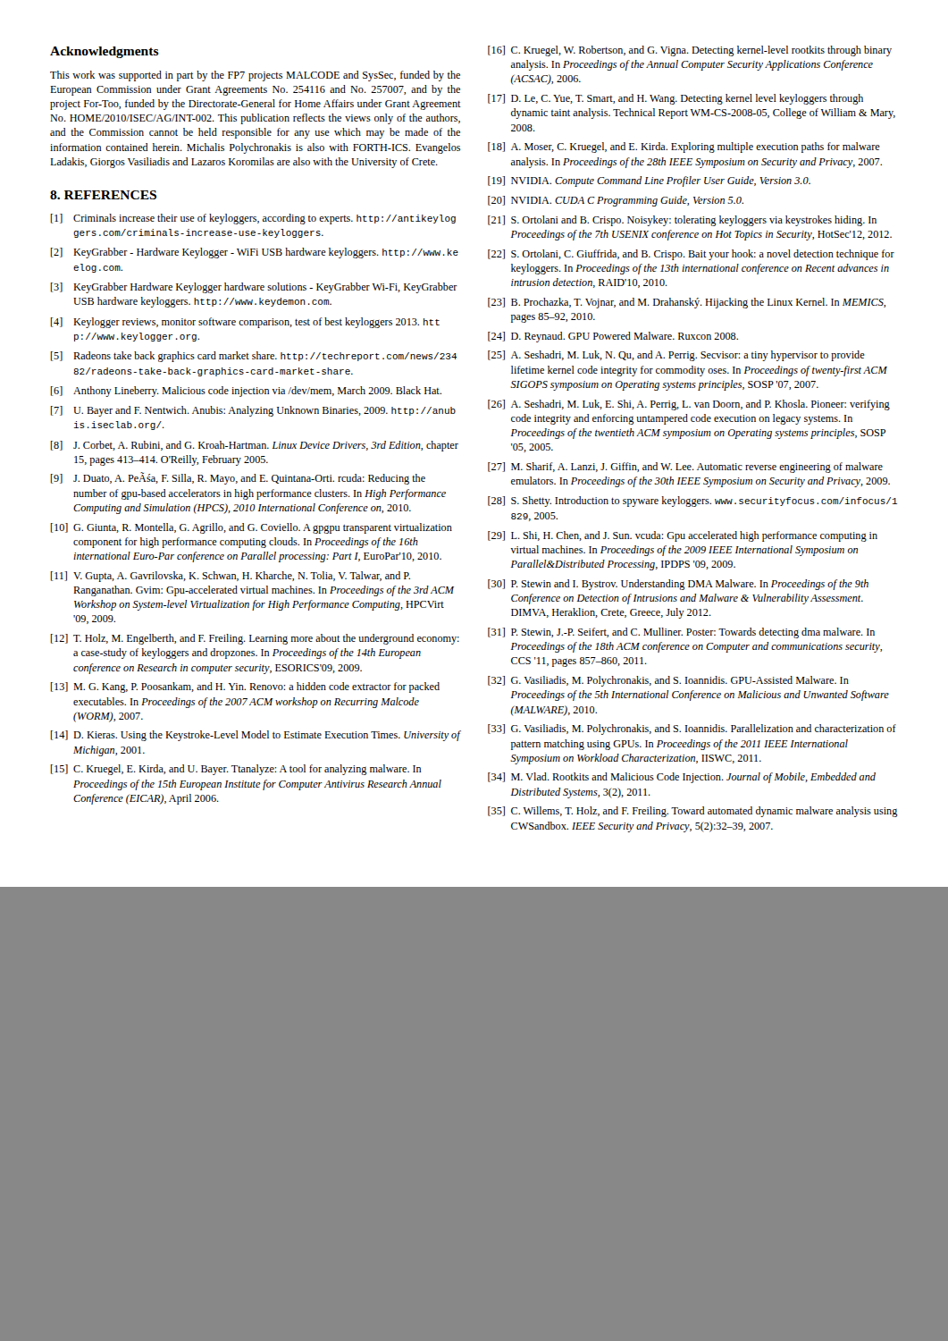Acknowledgments
This work was supported in part by the FP7 projects MALCODE and SysSec, funded by the European Commission under Grant Agreements No. 254116 and No. 257007, and by the project For-Too, funded by the Directorate-General for Home Affairs under Grant Agreement No. HOME/2010/ISEC/AG/INT-002. This publication reflects the views only of the authors, and the Commission cannot be held responsible for any use which may be made of the information contained herein. Michalis Polychronakis is also with FORTH-ICS. Evangelos Ladakis, Giorgos Vasiliadis and Lazaros Koromilas are also with the University of Crete.
8. REFERENCES
Criminals increase their use of keyloggers, according to experts. http://antikeyloggers.com/criminals-increase-use-keyloggers.
KeyGrabber - Hardware Keylogger - WiFi USB hardware keyloggers. http://www.keelog.com.
KeyGrabber Hardware Keylogger hardware solutions - KeyGrabber Wi-Fi, KeyGrabber USB hardware keyloggers. http://www.keydemon.com.
Keylogger reviews, monitor software comparison, test of best keyloggers 2013. http://www.keylogger.org.
Radeons take back graphics card market share. http://techreport.com/news/23482/radeons-take-back-graphics-card-market-share.
Anthony Lineberry. Malicious code injection via /dev/mem, March 2009. Black Hat.
U. Bayer and F. Nentwich. Anubis: Analyzing Unknown Binaries, 2009. http://anubis.iseclab.org/.
J. Corbet, A. Rubini, and G. Kroah-Hartman. Linux Device Drivers, 3rd Edition, chapter 15, pages 413–414. O'Reilly, February 2005.
J. Duato, A. PeÃśa, F. Silla, R. Mayo, and E. Quintana-Orti. rcuda: Reducing the number of gpu-based accelerators in high performance clusters. In High Performance Computing and Simulation (HPCS), 2010 International Conference on, 2010.
G. Giunta, R. Montella, G. Agrillo, and G. Coviello. A gpgpu transparent virtualization component for high performance computing clouds. In Proceedings of the 16th international Euro-Par conference on Parallel processing: Part I, EuroPar'10, 2010.
V. Gupta, A. Gavrilovska, K. Schwan, H. Kharche, N. Tolia, V. Talwar, and P. Ranganathan. Gvim: Gpu-accelerated virtual machines. In Proceedings of the 3rd ACM Workshop on System-level Virtualization for High Performance Computing, HPCVirt '09, 2009.
T. Holz, M. Engelberth, and F. Freiling. Learning more about the underground economy: a case-study of keyloggers and dropzones. In Proceedings of the 14th European conference on Research in computer security, ESORICS'09, 2009.
M. G. Kang, P. Poosankam, and H. Yin. Renovo: a hidden code extractor for packed executables. In Proceedings of the 2007 ACM workshop on Recurring Malcode (WORM), 2007.
D. Kieras. Using the Keystroke-Level Model to Estimate Execution Times. University of Michigan, 2001.
C. Kruegel, E. Kirda, and U. Bayer. Ttanalyze: A tool for analyzing malware. In Proceedings of the 15th European Institute for Computer Antivirus Research Annual Conference (EICAR), April 2006.
C. Kruegel, W. Robertson, and G. Vigna. Detecting kernel-level rootkits through binary analysis. In Proceedings of the Annual Computer Security Applications Conference (ACSAC), 2006.
D. Le, C. Yue, T. Smart, and H. Wang. Detecting kernel level keyloggers through dynamic taint analysis. Technical Report WM-CS-2008-05, College of William & Mary, 2008.
A. Moser, C. Kruegel, and E. Kirda. Exploring multiple execution paths for malware analysis. In Proceedings of the 28th IEEE Symposium on Security and Privacy, 2007.
NVIDIA. Compute Command Line Profiler User Guide, Version 3.0.
NVIDIA. CUDA C Programming Guide, Version 5.0.
S. Ortolani and B. Crispo. Noisykey: tolerating keyloggers via keystrokes hiding. In Proceedings of the 7th USENIX conference on Hot Topics in Security, HotSec'12, 2012.
S. Ortolani, C. Giuffrida, and B. Crispo. Bait your hook: a novel detection technique for keyloggers. In Proceedings of the 13th international conference on Recent advances in intrusion detection, RAID'10, 2010.
B. Prochazka, T. Vojnar, and M. Drahanský. Hijacking the Linux Kernel. In MEMICS, pages 85–92, 2010.
D. Reynaud. GPU Powered Malware. Ruxcon 2008.
A. Seshadri, M. Luk, N. Qu, and A. Perrig. Secvisor: a tiny hypervisor to provide lifetime kernel code integrity for commodity oses. In Proceedings of twenty-first ACM SIGOPS symposium on Operating systems principles, SOSP '07, 2007.
A. Seshadri, M. Luk, E. Shi, A. Perrig, L. van Doorn, and P. Khosla. Pioneer: verifying code integrity and enforcing untampered code execution on legacy systems. In Proceedings of the twentieth ACM symposium on Operating systems principles, SOSP '05, 2005.
M. Sharif, A. Lanzi, J. Giffin, and W. Lee. Automatic reverse engineering of malware emulators. In Proceedings of the 30th IEEE Symposium on Security and Privacy, 2009.
S. Shetty. Introduction to spyware keyloggers. www.securityfocus.com/infocus/1829, 2005.
L. Shi, H. Chen, and J. Sun. vcuda: Gpu accelerated high performance computing in virtual machines. In Proceedings of the 2009 IEEE International Symposium on Parallel&Distributed Processing, IPDPS '09, 2009.
P. Stewin and I. Bystrov. Understanding DMA Malware. In Proceedings of the 9th Conference on Detection of Intrusions and Malware & Vulnerability Assessment. DIMVA, Heraklion, Crete, Greece, July 2012.
P. Stewin, J.-P. Seifert, and C. Mulliner. Poster: Towards detecting dma malware. In Proceedings of the 18th ACM conference on Computer and communications security, CCS '11, pages 857–860, 2011.
G. Vasiliadis, M. Polychronakis, and S. Ioannidis. GPU-Assisted Malware. In Proceedings of the 5th International Conference on Malicious and Unwanted Software (MALWARE), 2010.
G. Vasiliadis, M. Polychronakis, and S. Ioannidis. Parallelization and characterization of pattern matching using GPUs. In Proceedings of the 2011 IEEE International Symposium on Workload Characterization, IISWC, 2011.
M. Vlad. Rootkits and Malicious Code Injection. Journal of Mobile, Embedded and Distributed Systems, 3(2), 2011.
C. Willems, T. Holz, and F. Freiling. Toward automated dynamic malware analysis using CWSandbox. IEEE Security and Privacy, 5(2):32–39, 2007.